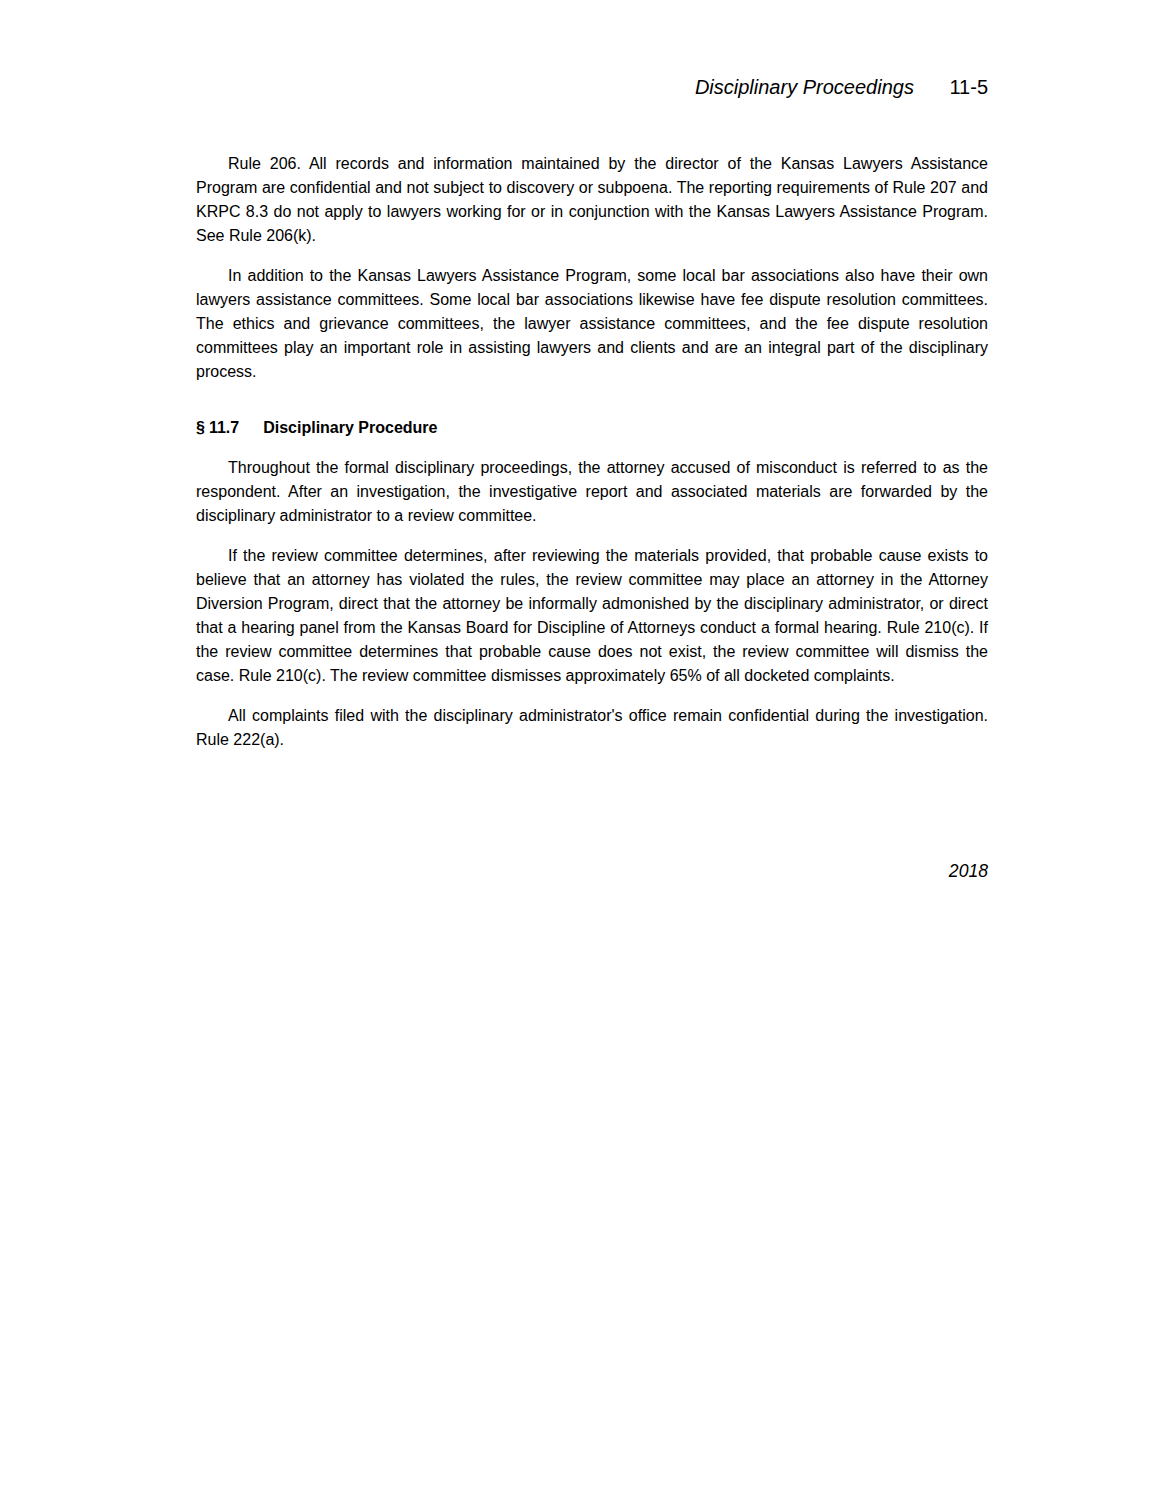Disciplinary Proceedings 11-5
Rule 206. All records and information maintained by the director of the Kansas Lawyers Assistance Program are confidential and not subject to discovery or subpoena. The reporting requirements of Rule 207 and KRPC 8.3 do not apply to lawyers working for or in conjunction with the Kansas Lawyers Assistance Program. See Rule 206(k).
In addition to the Kansas Lawyers Assistance Program, some local bar associations also have their own lawyers assistance committees. Some local bar associations likewise have fee dispute resolution committees. The ethics and grievance committees, the lawyer assistance committees, and the fee dispute resolution committees play an important role in assisting lawyers and clients and are an integral part of the disciplinary process.
§11.7Disciplinary Procedure
Throughout the formal disciplinary proceedings, the attorney accused of misconduct is referred to as the respondent. After an investigation, the investigative report and associated materials are forwarded by the disciplinary administrator to a review committee.
If the review committee determines, after reviewing the materials provided, that probable cause exists to believe that an attorney has violated the rules, the review committee may place an attorney in the Attorney Diversion Program, direct that the attorney be informally admonished by the disciplinary administrator, or direct that a hearing panel from the Kansas Board for Discipline of Attorneys conduct a formal hearing. Rule 210(c). If the review committee determines that probable cause does not exist, the review committee will dismiss the case. Rule 210(c). The review committee dismisses approximately 65% of all docketed complaints.
All complaints filed with the disciplinary administrator's office remain confidential during the investigation. Rule 222(a).
2018